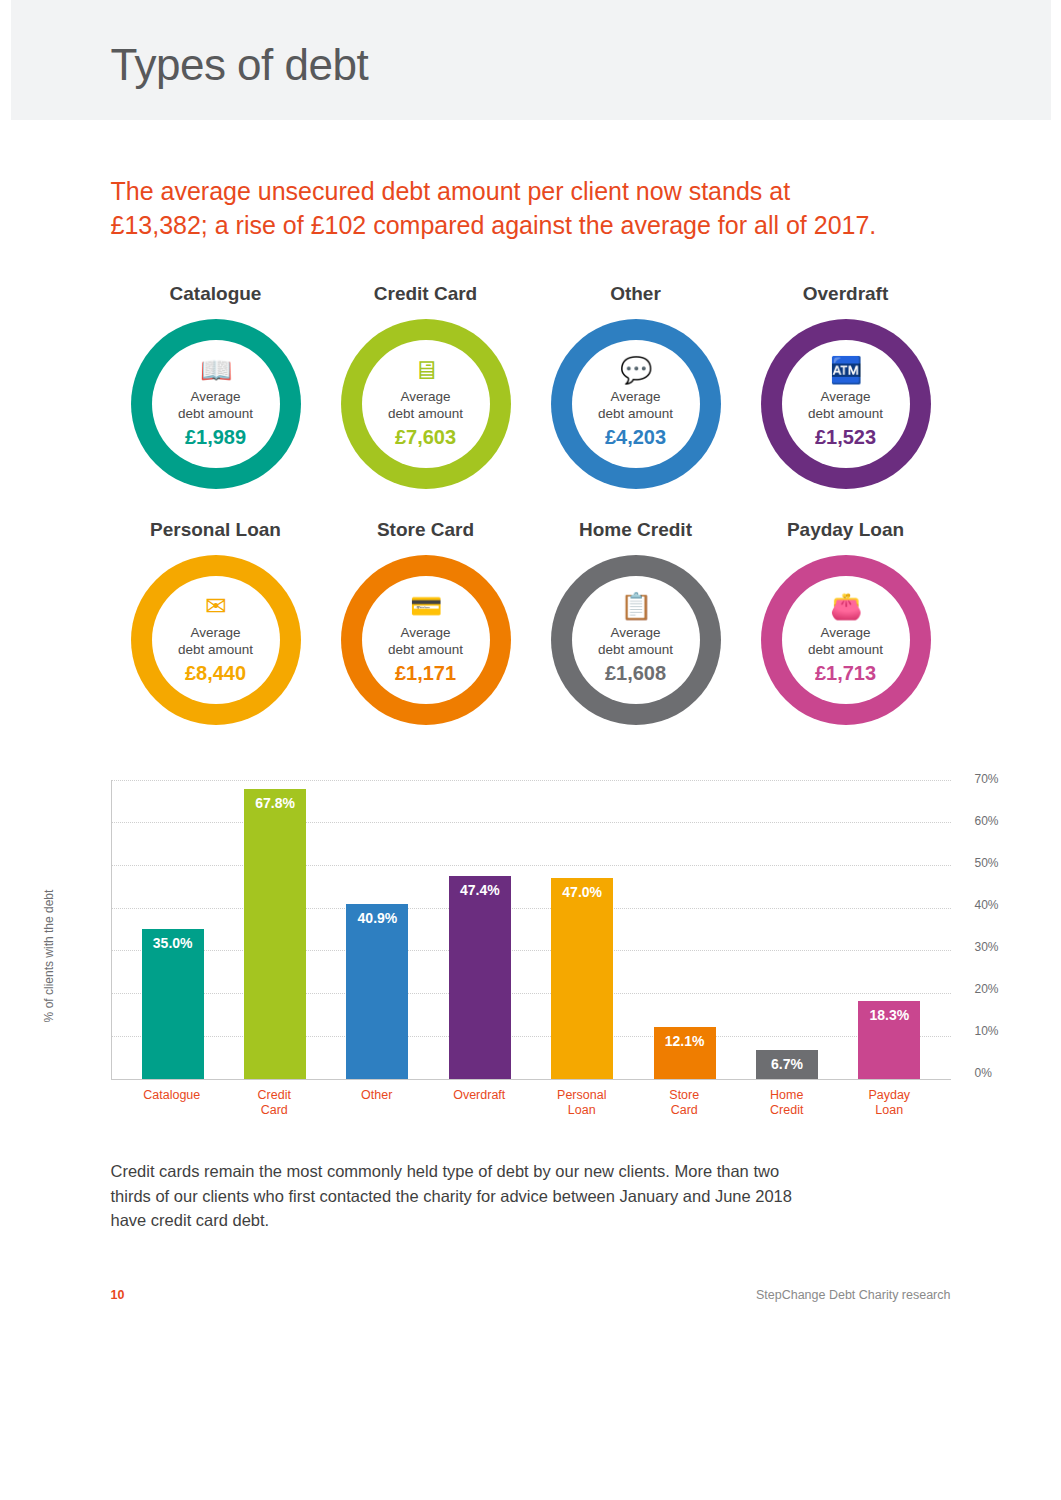Types of debt
The average unsecured debt amount per client now stands at
£13,382; a rise of £102 compared against the average for all of 2017.
Catalogue
📖
Average
debt amount
£1,989
Credit Card
🖥
Average
debt amount
£7,603
Other
💬
Average
debt amount
£4,203
Overdraft
🏧
Average
debt amount
£1,523
Personal Loan
✉
Average
debt amount
£8,440
Store Card
💳
Average
debt amount
£1,171
Home Credit
📋
Average
debt amount
£1,608
Payday Loan
👛
Average
debt amount
£1,713
% of clients with the debt
35.0%
67.8%
40.9%
47.4%
47.0%
12.1%
6.7%
18.3%
70%
60%
50%
40%
30%
20%
10%
0%
Catalogue
Credit
Card
Other
Overdraft
Personal
Loan
Store
Card
Home
Credit
Payday
Loan
Credit cards remain the most commonly held type of debt by our new clients. More than two thirds of our clients who first contacted the charity for advice between January and June 2018 have credit card debt.
10
StepChange Debt Charity research